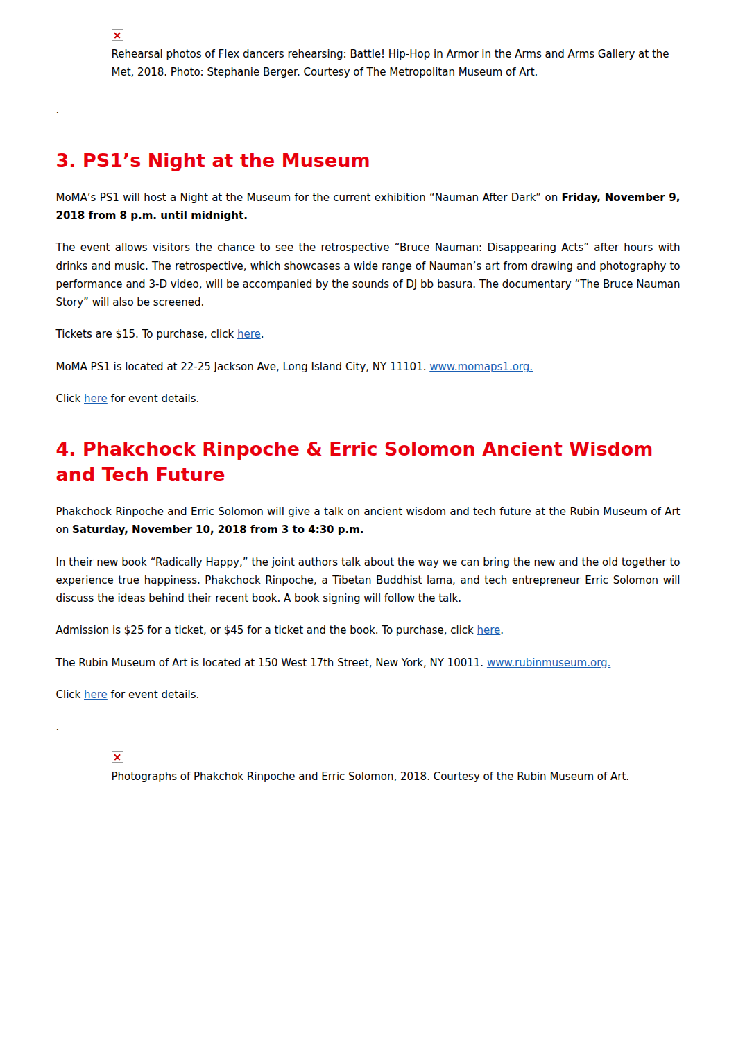Rehearsal photos of Flex dancers rehearsing: Battle! Hip-Hop in Armor in the Arms and Arms Gallery at the Met, 2018. Photo: Stephanie Berger. Courtesy of The Metropolitan Museum of Art.
.
3. PS1’s Night at the Museum
MoMA’s PS1 will host a Night at the Museum for the current exhibition “Nauman After Dark” on Friday, November 9, 2018 from 8 p.m. until midnight.
The event allows visitors the chance to see the retrospective “Bruce Nauman: Disappearing Acts” after hours with drinks and music. The retrospective, which showcases a wide range of Nauman’s art from drawing and photography to performance and 3-D video, will be accompanied by the sounds of DJ bb basura. The documentary “The Bruce Nauman Story” will also be screened.
Tickets are $15. To purchase, click here.
MoMA PS1 is located at 22-25 Jackson Ave, Long Island City, NY 11101. www.momaps1.org.
Click here for event details.
4. Phakchock Rinpoche & Erric Solomon Ancient Wisdom and Tech Future
Phakchock Rinpoche and Erric Solomon will give a talk on ancient wisdom and tech future at the Rubin Museum of Art on Saturday, November 10, 2018 from 3 to 4:30 p.m.
In their new book “Radically Happy,” the joint authors talk about the way we can bring the new and the old together to experience true happiness. Phakchock Rinpoche, a Tibetan Buddhist lama, and tech entrepreneur Erric Solomon will discuss the ideas behind their recent book. A book signing will follow the talk.
Admission is $25 for a ticket, or $45 for a ticket and the book. To purchase, click here.
The Rubin Museum of Art is located at 150 West 17th Street, New York, NY 10011. www.rubinmuseum.org.
Click here for event details.
.
Photographs of Phakchok Rinpoche and Erric Solomon, 2018. Courtesy of the Rubin Museum of Art.